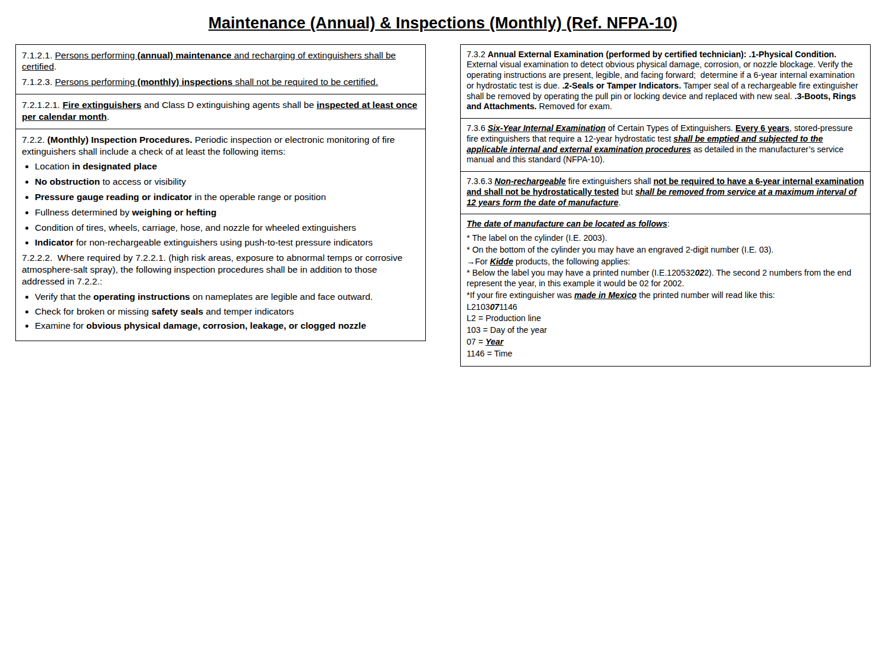Maintenance (Annual) & Inspections (Monthly) (Ref. NFPA-10)
| 7.1.2.1. Persons performing (annual) maintenance and recharging of extinguishers shall be certified . 7.1.2.3. Persons performing (monthly) inspections shall not be required to be certified. 7.2.1.2.1. Fire extinguishers and Class D extinguishing agents shall be inspected at least once per calendar month . 7.2.2. (Monthly) Inspection Procedures. Periodic inspection or electronic monitoring of fire extinguishers shall include a check of at least the following items: Location in designated place No obstruction to access or visibility Pressure gauge reading or indicator in the operable range or position Fullness determined by weighing or hefting Condition of tires, wheels, carriage, hose, and nozzle for wheeled extinguishers Indicator for non-rechargeable extinguishers using push-to-test pressure indicators 7.2.2.2. Where required by 7.2.2.1. (high risk areas, exposure to abnormal temps or corrosive atmosphere-salt spray), the following inspection procedures shall be in addition to those addressed in 7.2.2.: Verify that the operating instructions on nameplates are legible and face outward. Check for broken or missing safety seals and temper indicators Examine for obvious physical damage, corrosion, leakage, or clogged nozzle | | 7.3.2 Annual External Examination (performed by certified technician): .1-Physical Condition. External visual examination to detect obvious physical damage, corrosion, or nozzle blockage. Verify the operating instructions are present, legible, and facing forward; determine if a 6-year internal examination or hydrostatic test is due. .2-Seals or Tamper Indicators. Tamper seal of a rechargeable fire extinguisher shall be removed by operating the pull pin or locking device and replaced with new seal. .3-Boots, Rings and Attachments. Removed for exam. 7.3.6 Six-Year Internal Examination of Certain Types of Extinguishers. Every 6 years , stored-pressure fire extinguishers that require a 12-year hydrostatic test shall be emptied and subjected to the applicable internal and external examination procedures as detailed in the manufacturer’s service manual and this standard (NFPA-10). 7.3.6.3 Non-rechargeable fire extinguishers shall not be required to have a 6-year internal examination and shall not be hydrostatically tested but shall be removed from service at a maximum interval of 12 years form the date of manufacture . The date of manufacture can be located as follows : * The label on the cylinder (I.E. 2003). * On the bottom of the cylinder you may have an engraved 2-digit number (I.E. 03). → For Kidde products, the following applies: * Below the label you may have a printed number (I.E.120532 02 2). The second 2 numbers from the end represent the year, in this example it would be 02 for 2002. *If your fire extinguisher was made in Mexico the printed number will read like this: L2103 07 1146 L2 = Production line 103 = Day of the year 07 = Year 1146 = Time |